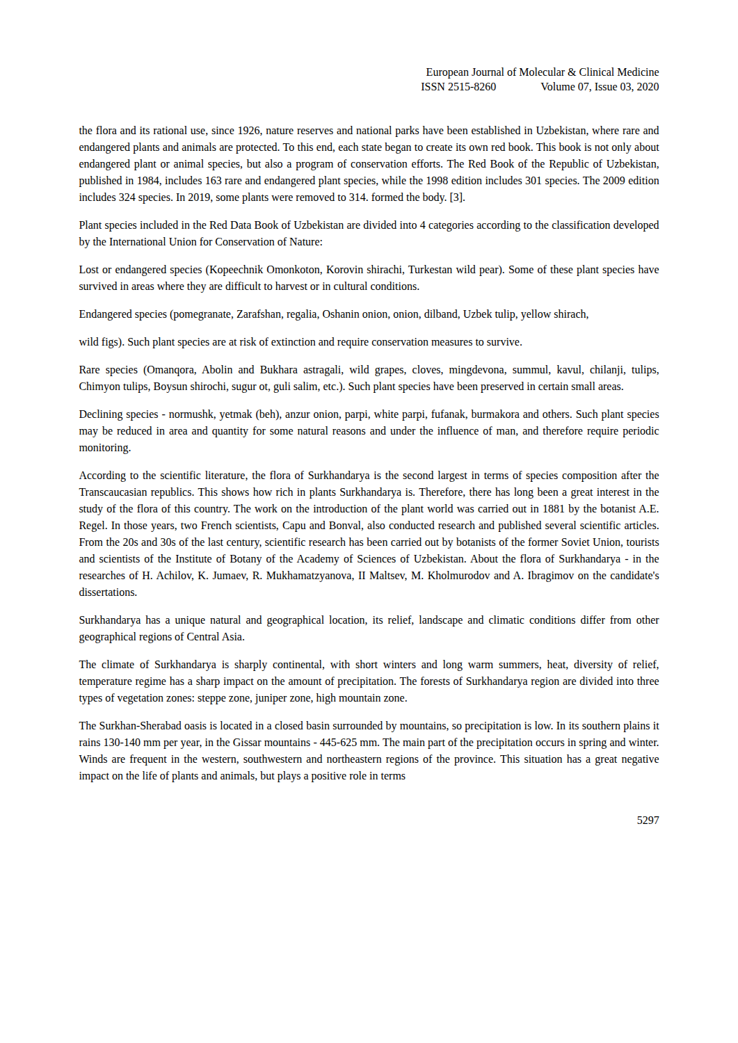European Journal of Molecular & Clinical Medicine ISSN 2515-8260 Volume 07, Issue 03, 2020
the flora and its rational use, since 1926, nature reserves and national parks have been established in Uzbekistan, where rare and endangered plants and animals are protected. To this end, each state began to create its own red book. This book is not only about endangered plant or animal species, but also a program of conservation efforts. The Red Book of the Republic of Uzbekistan, published in 1984, includes 163 rare and endangered plant species, while the 1998 edition includes 301 species. The 2009 edition includes 324 species. In 2019, some plants were removed to 314. formed the body. [3].
Plant species included in the Red Data Book of Uzbekistan are divided into 4 categories according to the classification developed by the International Union for Conservation of Nature:
Lost or endangered species (Kopeechnik Omonkoton, Korovin shirachi, Turkestan wild pear). Some of these plant species have survived in areas where they are difficult to harvest or in cultural conditions.
Endangered species (pomegranate, Zarafshan, regalia, Oshanin onion, onion, dilband, Uzbek tulip, yellow shirach,
wild figs). Such plant species are at risk of extinction and require conservation measures to survive.
Rare species (Omanqora, Abolin and Bukhara astragali, wild grapes, cloves, mingdevona, summul, kavul, chilanji, tulips, Chimyon tulips, Boysun shirochi, sugur ot, guli salim, etc.). Such plant species have been preserved in certain small areas.
Declining species - normushk, yetmak (beh), anzur onion, parpi, white parpi, fufanak, burmakora and others. Such plant species may be reduced in area and quantity for some natural reasons and under the influence of man, and therefore require periodic monitoring.
According to the scientific literature, the flora of Surkhandarya is the second largest in terms of species composition after the Transcaucasian republics. This shows how rich in plants Surkhandarya is. Therefore, there has long been a great interest in the study of the flora of this country. The work on the introduction of the plant world was carried out in 1881 by the botanist A.E. Regel. In those years, two French scientists, Capu and Bonval, also conducted research and published several scientific articles. From the 20s and 30s of the last century, scientific research has been carried out by botanists of the former Soviet Union, tourists and scientists of the Institute of Botany of the Academy of Sciences of Uzbekistan. About the flora of Surkhandarya - in the researches of H. Achilov, K. Jumaev, R. Mukhamatzyanova, II Maltsev, M. Kholmurodov and A. Ibragimov on the candidate's dissertations.
Surkhandarya has a unique natural and geographical location, its relief, landscape and climatic conditions differ from other geographical regions of Central Asia.
The climate of Surkhandarya is sharply continental, with short winters and long warm summers, heat, diversity of relief, temperature regime has a sharp impact on the amount of precipitation. The forests of Surkhandarya region are divided into three types of vegetation zones: steppe zone, juniper zone, high mountain zone.
The Surkhan-Sherabad oasis is located in a closed basin surrounded by mountains, so precipitation is low. In its southern plains it rains 130-140 mm per year, in the Gissar mountains - 445-625 mm. The main part of the precipitation occurs in spring and winter. Winds are frequent in the western, southwestern and northeastern regions of the province. This situation has a great negative impact on the life of plants and animals, but plays a positive role in terms
5297